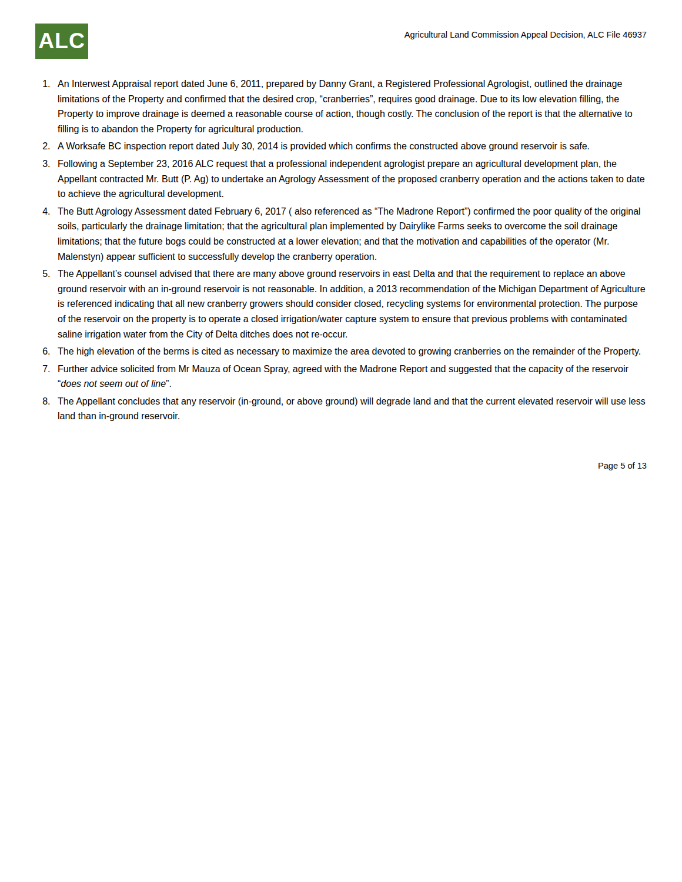ALC
Agricultural Land Commission Appeal Decision, ALC File 46937
An Interwest Appraisal report dated June 6, 2011, prepared by Danny Grant, a Registered Professional Agrologist, outlined the drainage limitations of the Property and confirmed that the desired crop, “cranberries”, requires good drainage. Due to its low elevation filling, the Property to improve drainage is deemed a reasonable course of action, though costly. The conclusion of the report is that the alternative to filling is to abandon the Property for agricultural production.
A Worksafe BC inspection report dated July 30, 2014 is provided which confirms the constructed above ground reservoir is safe.
Following a September 23, 2016 ALC request that a professional independent agrologist prepare an agricultural development plan, the Appellant contracted Mr. Butt (P. Ag) to undertake an Agrology Assessment of the proposed cranberry operation and the actions taken to date to achieve the agricultural development.
The Butt Agrology Assessment dated February 6, 2017 ( also referenced as “The Madrone Report”) confirmed the poor quality of the original soils, particularly the drainage limitation; that the agricultural plan implemented by Dairylike Farms seeks to overcome the soil drainage limitations; that the future bogs could be constructed at a lower elevation; and that the motivation and capabilities of the operator (Mr. Malenstyn) appear sufficient to successfully develop the cranberry operation.
The Appellant’s counsel advised that there are many above ground reservoirs in east Delta and that the requirement to replace an above ground reservoir with an in-ground reservoir is not reasonable. In addition, a 2013 recommendation of the Michigan Department of Agriculture is referenced indicating that all new cranberry growers should consider closed, recycling systems for environmental protection. The purpose of the reservoir on the property is to operate a closed irrigation/water capture system to ensure that previous problems with contaminated saline irrigation water from the City of Delta ditches does not re-occur.
The high elevation of the berms is cited as necessary to maximize the area devoted to growing cranberries on the remainder of the Property.
Further advice solicited from Mr Mauza of Ocean Spray, agreed with the Madrone Report and suggested that the capacity of the reservoir “does not seem out of line”.
The Appellant concludes that any reservoir (in-ground, or above ground) will degrade land and that the current elevated reservoir will use less land than in-ground reservoir.
Page 5 of 13